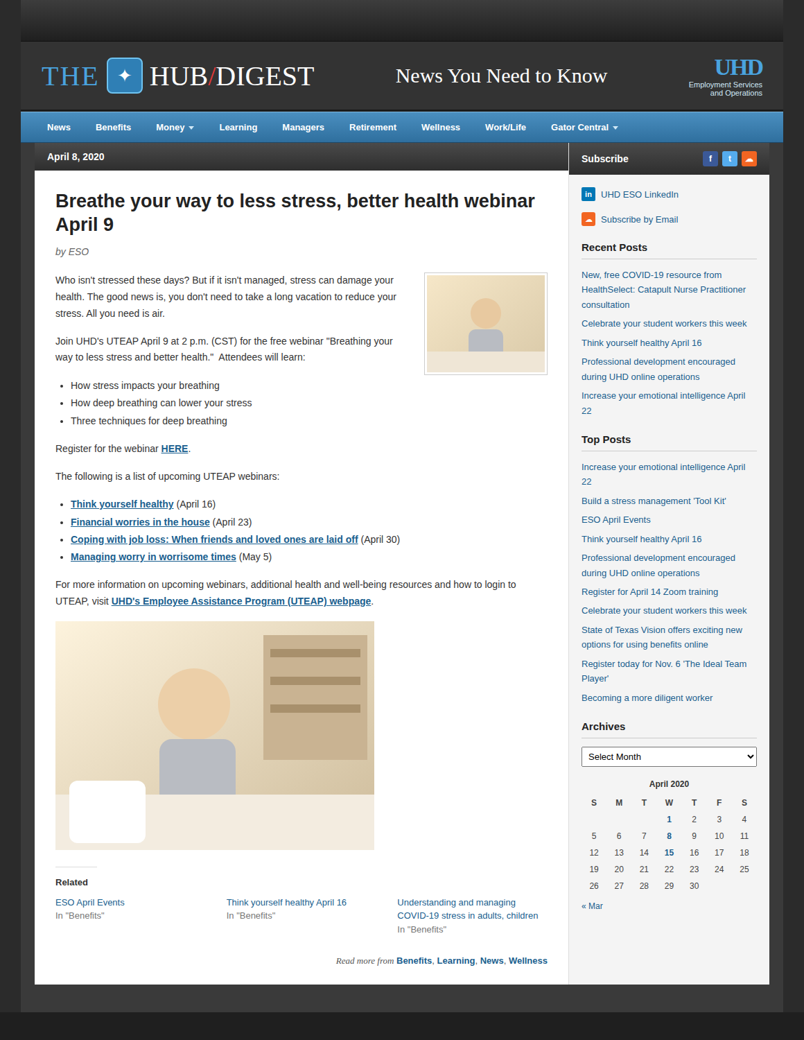THE ✦ HUB/DIGEST
News You Need to Know
UHD
Employment Services
and Operations
News
Benefits
Money
Learning
Managers
Retirement
Wellness
Work/Life
Gator Central
April 8, 2020
Breathe your way to less stress, better health webinar April 9
by ESO
Who isn't stressed these days? But if it isn't managed, stress can damage your health. The good news is, you don't need to take a long vacation to reduce your stress. All you need is air.
Join UHD's UTEAP April 9 at 2 p.m. (CST) for the free webinar "Breathing your way to less stress and better health." Attendees will learn:
How stress impacts your breathing
How deep breathing can lower your stress
Three techniques for deep breathing
Register for the webinar HERE.
The following is a list of upcoming UTEAP webinars:
Think yourself healthy (April 16)
Financial worries in the house (April 23)
Coping with job loss: When friends and loved ones are laid off (April 30)
Managing worry in worrisome times (May 5)
For more information on upcoming webinars, additional health and well-being resources and how to login to UTEAP, visit UHD's Employee Assistance Program (UTEAP) webpage.
Related
ESO April Events
In "Benefits"
Think yourself healthy April 16
In "Benefits"
Understanding and managing COVID-19 stress in adults, children
In "Benefits"
Read more from Benefits, Learning, News, Wellness
Subscribe f t ☁
in UHD ESO LinkedIn
☁ Subscribe by Email
Recent Posts
New, free COVID-19 resource from HealthSelect: Catapult Nurse Practitioner consultation
Celebrate your student workers this week
Think yourself healthy April 16
Professional development encouraged during UHD online operations
Increase your emotional intelligence April 22
Top Posts
Increase your emotional intelligence April 22
Build a stress management 'Tool Kit'
ESO April Events
Think yourself healthy April 16
Professional development encouraged during UHD online operations
Register for April 14 Zoom training
Celebrate your student workers this week
State of Texas Vision offers exciting new options for using benefits online
Register today for Nov. 6 'The Ideal Team Player'
Becoming a more diligent worker
Archives
Select Month Select Month April 2020 March 2020 February 2020
April 2020
| S | M | T | W | T | F | S |
| --- | --- | --- | --- | --- | --- | --- |
| | | | 1 | 2 | 3 | 4 |
| 5 | 6 | 7 | 8 | 9 | 10 | 11 |
| 12 | 13 | 14 | 15 | 16 | 17 | 18 |
| 19 | 20 | 21 | 22 | 23 | 24 | 25 |
| 26 | 27 | 28 | 29 | 30 | | |
« Mar